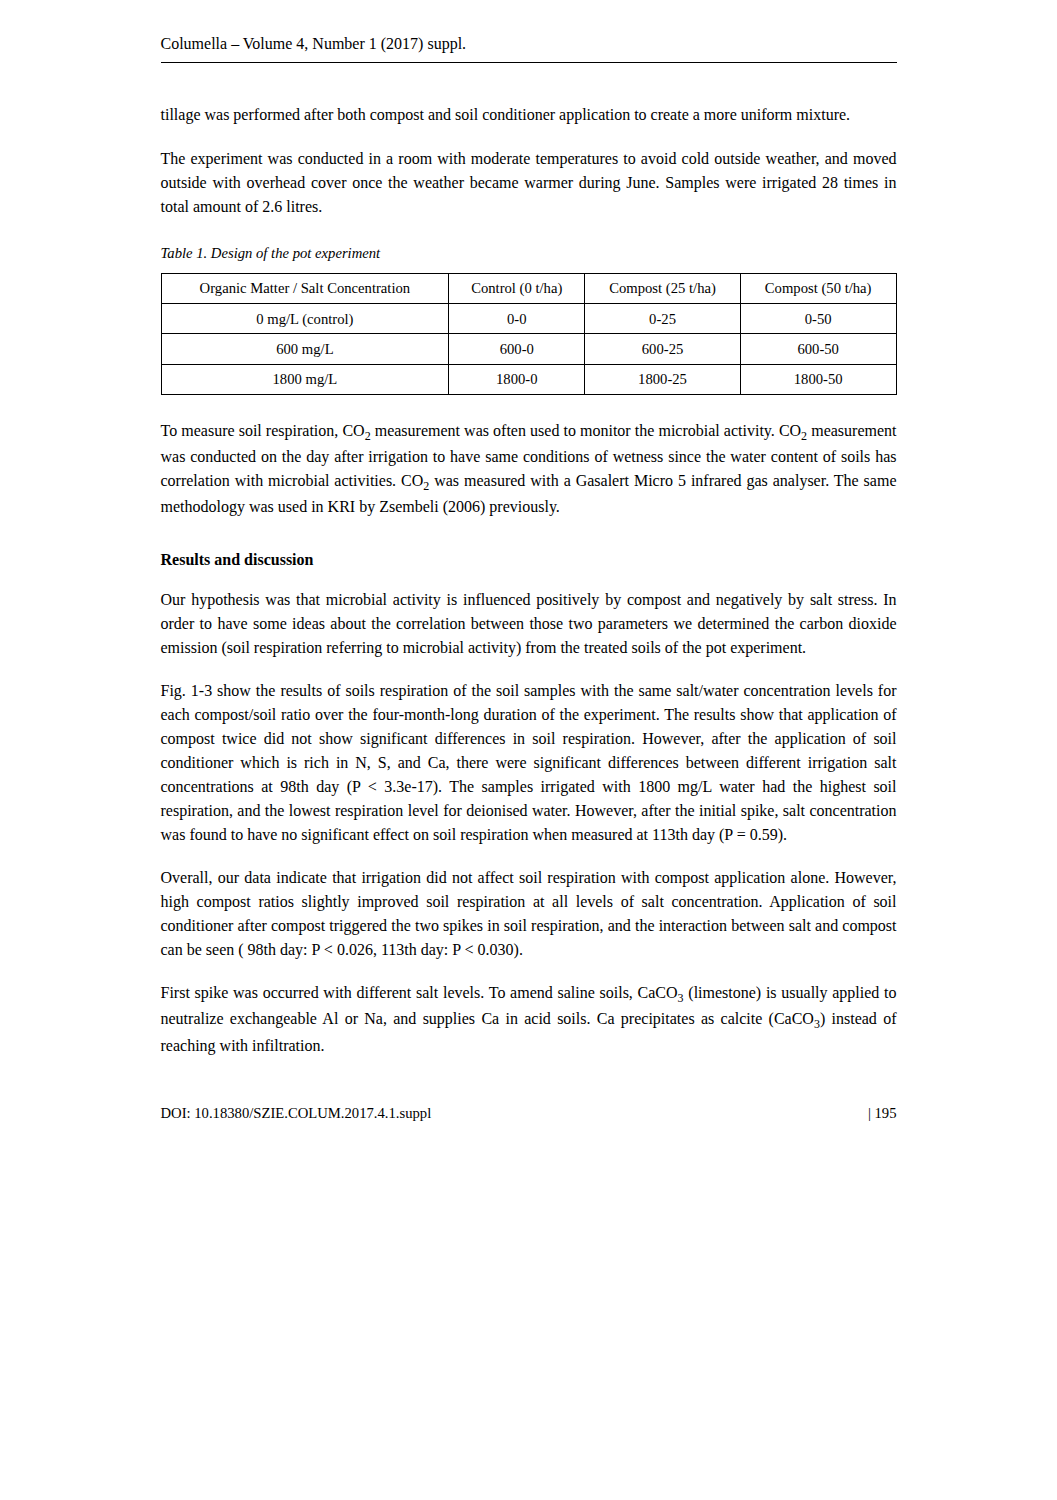Columella – Volume 4, Number 1 (2017) suppl.
tillage was performed after both compost and soil conditioner application to create a more uniform mixture.
The experiment was conducted in a room with moderate temperatures to avoid cold outside weather, and moved outside with overhead cover once the weather became warmer during June. Samples were irrigated 28 times in total amount of 2.6 litres.
Table 1. Design of the pot experiment
| Organic Matter / Salt Concentration | Control (0 t/ha) | Compost (25 t/ha) | Compost (50 t/ha) |
| --- | --- | --- | --- |
| 0 mg/L (control) | 0-0 | 0-25 | 0-50 |
| 600 mg/L | 600-0 | 600-25 | 600-50 |
| 1800 mg/L | 1800-0 | 1800-25 | 1800-50 |
To measure soil respiration, CO2 measurement was often used to monitor the microbial activity. CO2 measurement was conducted on the day after irrigation to have same conditions of wetness since the water content of soils has correlation with microbial activities. CO2 was measured with a Gasalert Micro 5 infrared gas analyser. The same methodology was used in KRI by Zsembeli (2006) previously.
Results and discussion
Our hypothesis was that microbial activity is influenced positively by compost and negatively by salt stress. In order to have some ideas about the correlation between those two parameters we determined the carbon dioxide emission (soil respiration referring to microbial activity) from the treated soils of the pot experiment.
Fig. 1-3 show the results of soils respiration of the soil samples with the same salt/water concentration levels for each compost/soil ratio over the four-month-long duration of the experiment. The results show that application of compost twice did not show significant differences in soil respiration. However, after the application of soil conditioner which is rich in N, S, and Ca, there were significant differences between different irrigation salt concentrations at 98th day (P < 3.3e-17). The samples irrigated with 1800 mg/L water had the highest soil respiration, and the lowest respiration level for deionised water. However, after the initial spike, salt concentration was found to have no significant effect on soil respiration when measured at 113th day (P = 0.59).
Overall, our data indicate that irrigation did not affect soil respiration with compost application alone. However, high compost ratios slightly improved soil respiration at all levels of salt concentration. Application of soil conditioner after compost triggered the two spikes in soil respiration, and the interaction between salt and compost can be seen ( 98th day: P < 0.026, 113th day: P < 0.030).
First spike was occurred with different salt levels. To amend saline soils, CaCO3 (limestone) is usually applied to neutralize exchangeable Al or Na, and supplies Ca in acid soils. Ca precipitates as calcite (CaCO3) instead of reaching with infiltration.
DOI: 10.18380/SZIE.COLUM.2017.4.1.suppl | 195